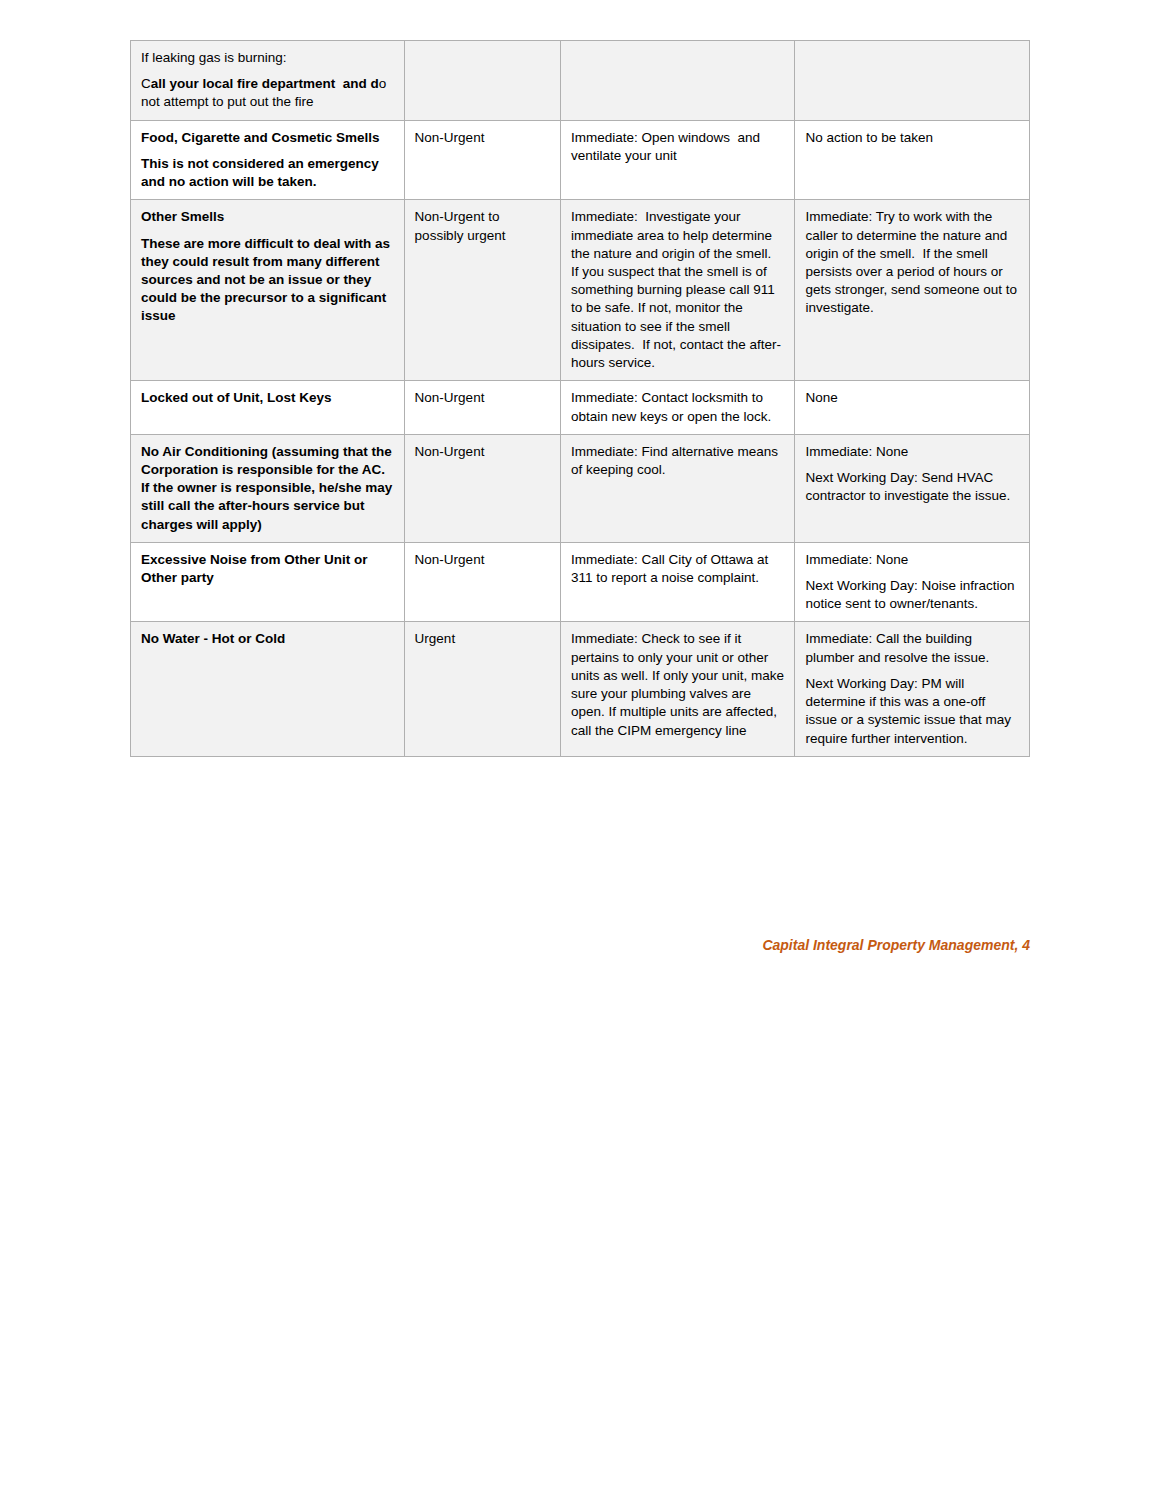| If leaking gas is burning: C all your local fire department and d o not attempt to put out the fire | | | |
| Food, Cigarette and Cosmetic Smells This is not considered an emergency and no action will be taken. | Non-Urgent | Immediate: Open windows and ventilate your unit | No action to be taken |
| Other Smells These are more difficult to deal with as they could result from many different sources and not be an issue or they could be the precursor to a significant issue | Non-Urgent to possibly urgent | Immediate: Investigate your immediate area to help determine the nature and origin of the smell. If you suspect that the smell is of something burning please call 911 to be safe. If not, monitor the situation to see if the smell dissipates. If not, contact the after-hours service. | Immediate: Try to work with the caller to determine the nature and origin of the smell. If the smell persists over a period of hours or gets stronger, send someone out to investigate. |
| Locked out of Unit, Lost Keys | Non-Urgent | Immediate: Contact locksmith to obtain new keys or open the lock. | None |
| No Air Conditioning (assuming that the Corporation is responsible for the AC. If the owner is responsible, he/she may still call the after-hours service but charges will apply) | Non-Urgent | Immediate: Find alternative means of keeping cool. | Immediate: None Next Working Day: Send HVAC contractor to investigate the issue. |
| Excessive Noise from Other Unit or Other party | Non-Urgent | Immediate: Call City of Ottawa at 311 to report a noise complaint. | Immediate: None Next Working Day: Noise infraction notice sent to owner/tenants. |
| No Water - Hot or Cold | Urgent | Immediate: Check to see if it pertains to only your unit or other units as well. If only your unit, make sure your plumbing valves are open. If multiple units are affected, call the CIPM emergency line | Immediate: Call the building plumber and resolve the issue. Next Working Day: PM will determine if this was a one-off issue or a systemic issue that may require further intervention. |
Capital Integral Property Management, 4